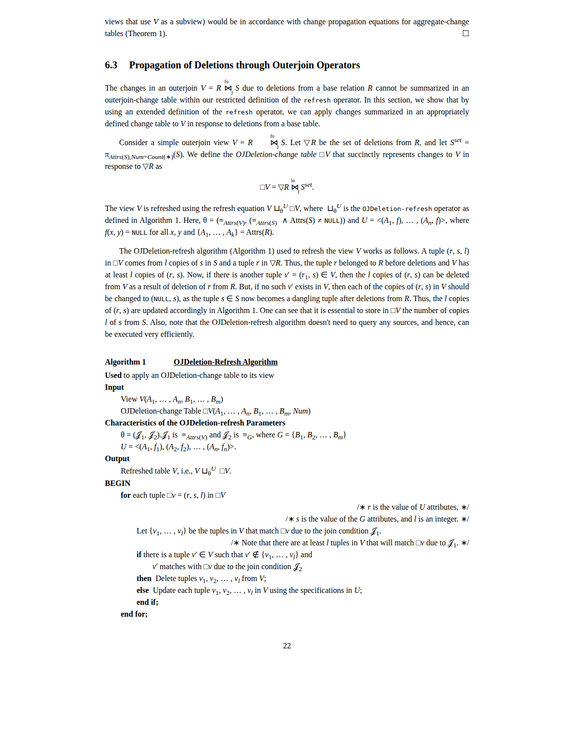views that use V as a subview) would be in accordance with change propagation equations for aggregate-change tables (Theorem 1). ☐
6.3 Propagation of Deletions through Outerjoin Operators
The changes in an outerjoin V = R fo⋈J S due to deletions from a base relation R cannot be summarized in an outerjoin-change table within our restricted definition of the refresh operator. In this section, we show that by using an extended definition of the refresh operator, we can apply changes summarized in an appropriately defined change table to V in response to deletions from a base table.
Consider a simple outerjoin view V = R fo⋈J S. Let ▽R be the set of deletions from R, and let Sset = πAttrs(S),Num=Count(∗)(S). We define the OJDeletion-change table □V that succinctly represents changes to V in response to ▽R as
□V = ▽R lo⋈J Sset.
The view V is refreshed using the refresh equation V ⊔θU □V, where ⊔θU is the OJDeletion-refresh operator as defined in Algorithm 1. Here, θ = (≡Attrs(V), (≡Attrs(S) ∧ Attrs(S) ≠ NULL)) and U = <(A1, f), … , (An, f)>, where f(x, y) = NULL for all x, y and {A1, … , Ak} = Attrs(R).
The OJDeletion-refresh algorithm (Algorithm 1) used to refresh the view V works as follows. A tuple (r, s, l) in □V comes from l copies of s in S and a tuple r in ▽R. Thus, the tuple r belonged to R before deletions and V has at least l copies of (r, s). Now, if there is another tuple v′ = (r1, s) ∈ V, then the l copies of (r, s) can be deleted from V as a result of deletion of r from R. But, if no such v′ exists in V, then each of the copies of (r, s) in V should be changed to (NULL, s), as the tuple s ∈ S now becomes a dangling tuple after deletions from R. Thus, the l copies of (r, s) are updated accordingly in Algorithm 1. One can see that it is essential to store in □V the number of copies l of s from S. Also, note that the OJDeletion-refresh algorithm doesn't need to query any sources, and hence, can be executed very efficiently.
Algorithm 1 OJDeletion-Refresh Algorithm
Used to apply an OJDeletion-change table to its view
Input
View V(A1, … , An, B1, … , Bm)
OJDeletion-change Table □V(A1, … , An, B1, … , Bm, Num)
Characteristics of the OJDeletion-refresh Parameters
θ = (𝒥1, 𝒥2).𝒥1 is ≡Attrs(V) and 𝒥2 is ≡G, where G = {B1, B2, … , Bm}
U = <(A1, f1), (A2, f2), … , (An, fn)>.
Output
Refreshed table V, i.e., V ⊔θU □V.
BEGIN
for each tuple □v = (r, s, l) in □V /∗ r is the value of U attributes, ∗/ /∗ s is the value of the G attributes, and l is an integer. ∗/
Let {v1, … , vl} be the tuples in V that match □v due to the join condition 𝒥1. /∗ Note that there are at least l tuples in V that will match □v due to 𝒥1. ∗/
if there is a tuple v′ ∈ V such that v′ ∉ {v1, … , vl} and
v′ matches with □v due to the join condition 𝒥2
then Delete tuples v1, v2, … , vl from V;
else Update each tuple v1, v2, … , vl in V using the specifications in U;
end if;
end for;
22